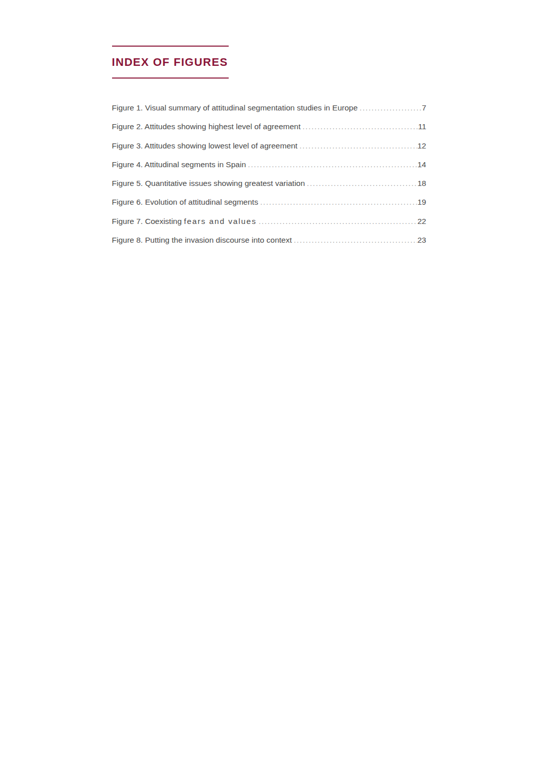Index of Figures
Figure 1. Visual summary of attitudinal segmentation studies in Europe .......................................................... 7
Figure 2. Attitudes showing highest level of agreement ....................................................................................... 11
Figure 3. Attitudes showing lowest level of agreement ....................................................................................... 12
Figure 4. Attitudinal segments in Spain ......................................................................................................... 14
Figure 5. Quantitative issues showing greatest variation ................................................................................... 18
Figure 6. Evolution of attitudinal segments ..................................................................................................... 19
Figure 7. Coexisting fears and values ......................................................................................................... 22
Figure 8. Putting the invasion discourse into context ......................................................................................... 23